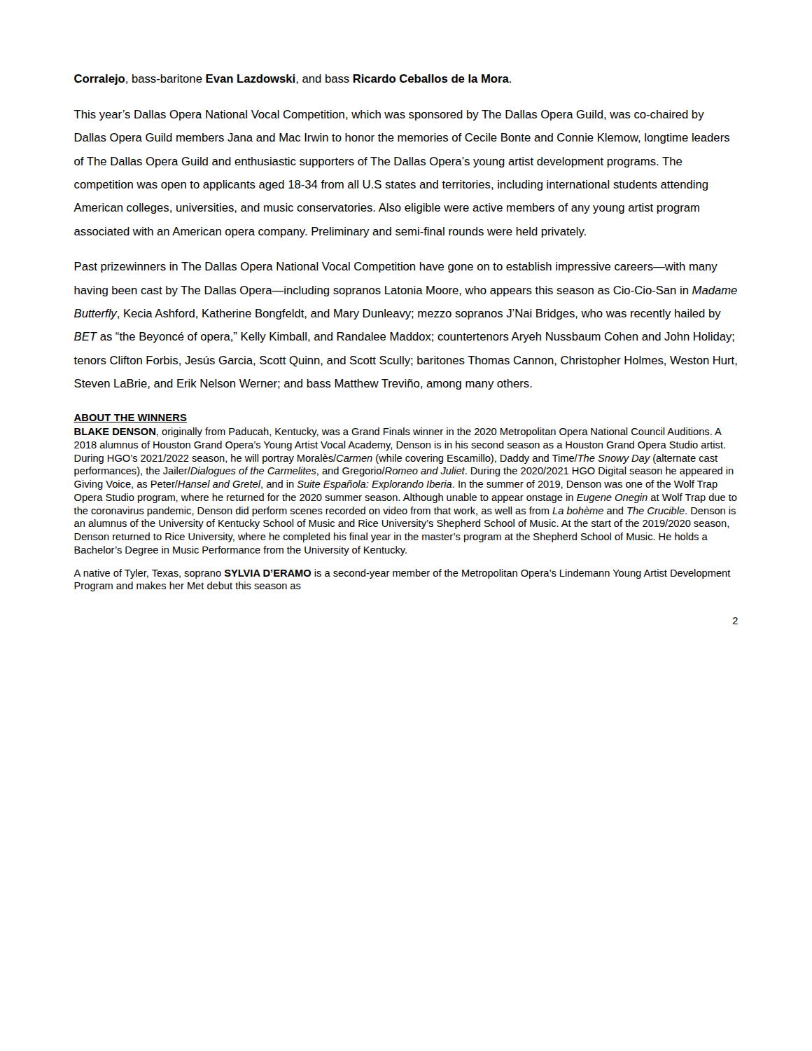Corralejo, bass-baritone Evan Lazdowski, and bass Ricardo Ceballos de la Mora.
This year’s Dallas Opera National Vocal Competition, which was sponsored by The Dallas Opera Guild, was co-chaired by Dallas Opera Guild members Jana and Mac Irwin to honor the memories of Cecile Bonte and Connie Klemow, longtime leaders of The Dallas Opera Guild and enthusiastic supporters of The Dallas Opera’s young artist development programs. The competition was open to applicants aged 18-34 from all U.S states and territories, including international students attending American colleges, universities, and music conservatories. Also eligible were active members of any young artist program associated with an American opera company. Preliminary and semi-final rounds were held privately.
Past prizewinners in The Dallas Opera National Vocal Competition have gone on to establish impressive careers—with many having been cast by The Dallas Opera—including sopranos Latonia Moore, who appears this season as Cio-Cio-San in Madame Butterfly, Kecia Ashford, Katherine Bongfeldt, and Mary Dunleavy; mezzo sopranos J’Nai Bridges, who was recently hailed by BET as “the Beyoncé of opera,” Kelly Kimball, and Randalee Maddox; countertenors Aryeh Nussbaum Cohen and John Holiday; tenors Clifton Forbis, Jesús Garcia, Scott Quinn, and Scott Scully; baritones Thomas Cannon, Christopher Holmes, Weston Hurt, Steven LaBrie, and Erik Nelson Werner; and bass Matthew Treviño, among many others.
ABOUT THE WINNERS
BLAKE DENSON, originally from Paducah, Kentucky, was a Grand Finals winner in the 2020 Metropolitan Opera National Council Auditions. A 2018 alumnus of Houston Grand Opera’s Young Artist Vocal Academy, Denson is in his second season as a Houston Grand Opera Studio artist. During HGO’s 2021/2022 season, he will portray Moralès/Carmen (while covering Escamillo), Daddy and Time/The Snowy Day (alternate cast performances), the Jailer/Dialogues of the Carmelites, and Gregorio/Romeo and Juliet. During the 2020/2021 HGO Digital season he appeared in Giving Voice, as Peter/Hansel and Gretel, and in Suite Española: Explorando Iberia. In the summer of 2019, Denson was one of the Wolf Trap Opera Studio program, where he returned for the 2020 summer season. Although unable to appear onstage in Eugene Onegin at Wolf Trap due to the coronavirus pandemic, Denson did perform scenes recorded on video from that work, as well as from La bohème and The Crucible. Denson is an alumnus of the University of Kentucky School of Music and Rice University’s Shepherd School of Music. At the start of the 2019/2020 season, Denson returned to Rice University, where he completed his final year in the master’s program at the Shepherd School of Music. He holds a Bachelor’s Degree in Music Performance from the University of Kentucky.
A native of Tyler, Texas, soprano SYLVIA D’ERAMO is a second-year member of the Metropolitan Opera’s Lindemann Young Artist Development Program and makes her Met debut this season as
2